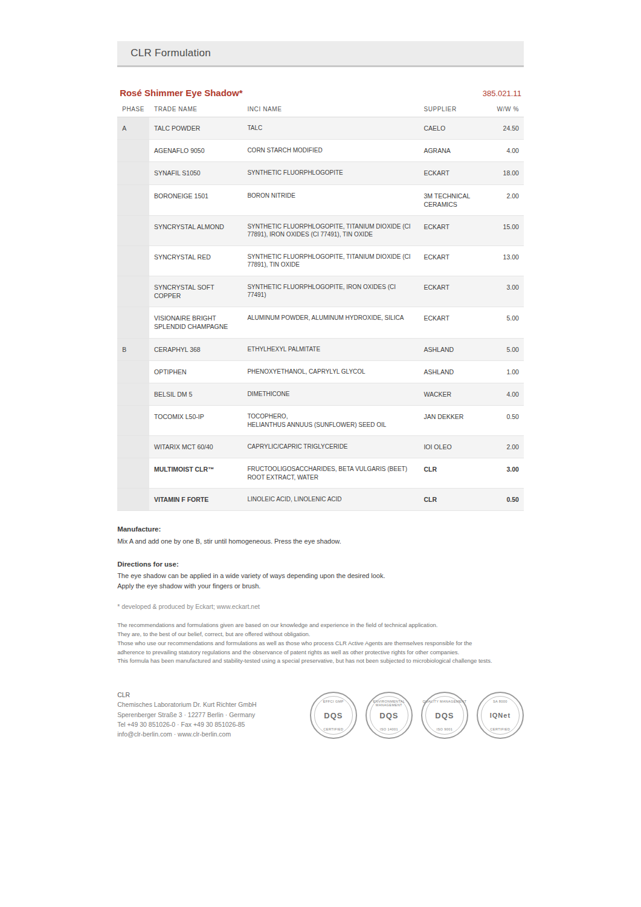CLR Formulation
Rosé Shimmer Eye Shadow* 385.021.11
| PHASE | TRADE NAME | INCI NAME | SUPPLIER | W/W % |
| --- | --- | --- | --- | --- |
| A | TALC POWDER | TALC | CAELO | 24.50 |
| | AGENAFLO 9050 | CORN STARCH MODIFIED | AGRANA | 4.00 |
| | SYNAFIL S1050 | SYNTHETIC FLUORPHLOGOPITE | ECKART | 18.00 |
| | BORONEIGE 1501 | BORON NITRIDE | 3M TECHNICAL CERAMICS | 2.00 |
| | SYNCRYSTAL ALMOND | SYNTHETIC FLUORPHLOGOPITE, TITANIUM DIOXIDE (CI 77891), IRON OXIDES (CI 77491), TIN OXIDE | ECKART | 15.00 |
| | SYNCRYSTAL RED | SYNTHETIC FLUORPHLOGOPITE, TITANIUM DIOXIDE (CI 77891), TIN OXIDE | ECKART | 13.00 |
| | SYNCRYSTAL SOFT COPPER | SYNTHETIC FLUORPHLOGOPITE, IRON OXIDES (CI 77491) | ECKART | 3.00 |
| | VISIONAIRE BRIGHT SPLENDID CHAMPAGNE | ALUMINUM POWDER, ALUMINUM HYDROXIDE, SILICA | ECKART | 5.00 |
| B | CERAPHYL 368 | ETHYLHEXYL PALMITATE | ASHLAND | 5.00 |
| | OPTIPHEN | PHENOXYETHANOL, CAPRYLYL GLYCOL | ASHLAND | 1.00 |
| | BELSIL DM 5 | DIMETHICONE | WACKER | 4.00 |
| | TOCOMIX L50-IP | TOCOPHERO, HELIANTHUS ANNUUS (SUNFLOWER) SEED OIL | JAN DEKKER | 0.50 |
| | WITARIX MCT 60/40 | CAPRYLIC/CAPRIC TRIGLYCERIDE | IOI OLEO | 2.00 |
| | MULTIMOIST CLR™ | FRUCTOOLIGOSACCHARIDES, BETA VULGARIS (BEET) ROOT EXTRACT, WATER | CLR | 3.00 |
| | VITAMIN F FORTE | LINOLEIC ACID, LINOLENIC ACID | CLR | 0.50 |
Manufacture:
Mix A and add one by one B, stir until homogeneous. Press the eye shadow.
Directions for use:
The eye shadow can be applied in a wide variety of ways depending upon the desired look.
Apply the eye shadow with your fingers or brush.
* developed & produced by Eckart; www.eckart.net
The recommendations and formulations given are based on our knowledge and experience in the field of technical application.
They are, to the best of our belief, correct, but are offered without obligation.
Those who use our recommendations and formulations as well as those who process CLR Active Agents are themselves responsible for the
adherence to prevailing statutory regulations and the observance of patent rights as well as other protective rights for other companies.
This formula has been manufactured and stability-tested using a special preservative, but has not been subjected to microbiological challenge tests.
CLR
Chemisches Laboratorium Dr. Kurt Richter GmbH
Sperenberger Straße 3 · 12277 Berlin · Germany
Tel +49 30 851026-0 · Fax +49 30 851026-85
info@clr-berlin.com · www.clr-berlin.com
EFfCI GMP
DQS
Certified
Environmental Management
DQS
ISO 14001
Quality Management
DQS
ISO 9001
SA 8000
IQNet
Certified